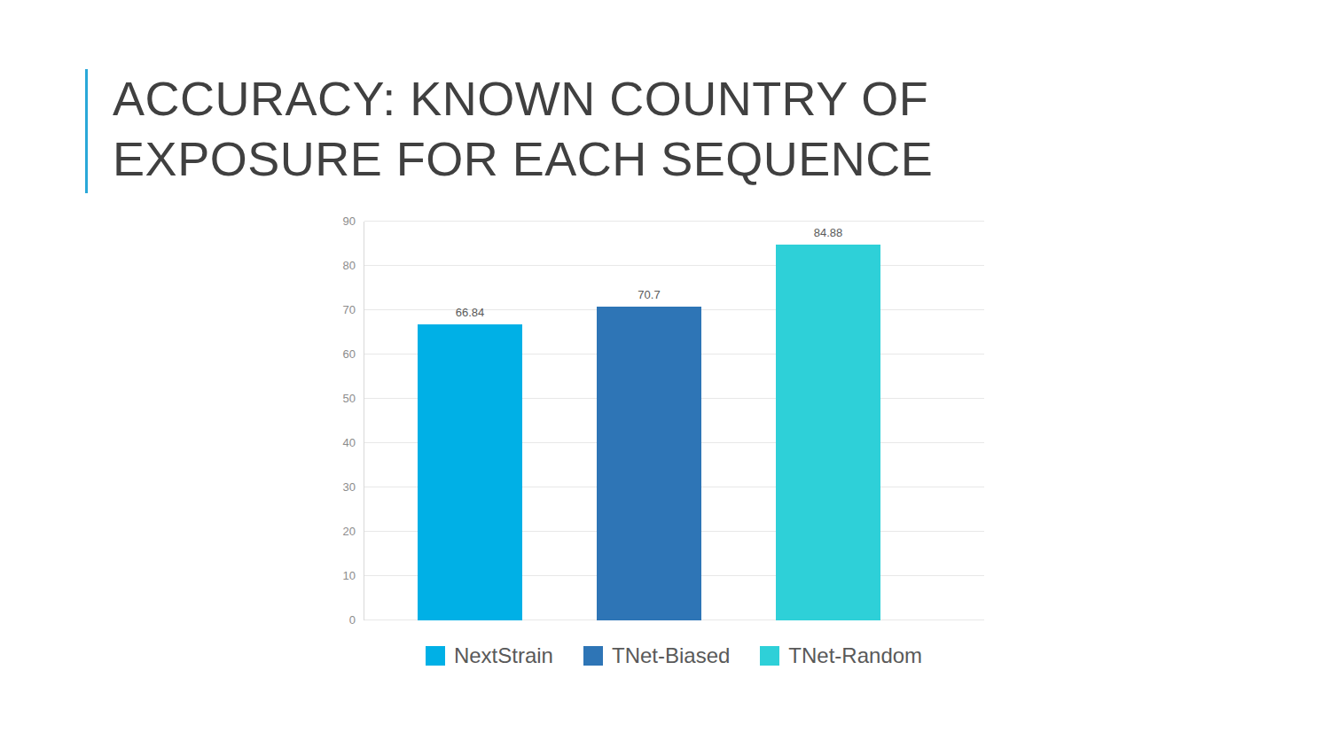Accuracy: Known Country of Exposure for Each Sequence
0
10
20
30
40
50
60
70
80
90
66.84
70.7
84.88
NextStrain
TNet-Biased
TNet-Random